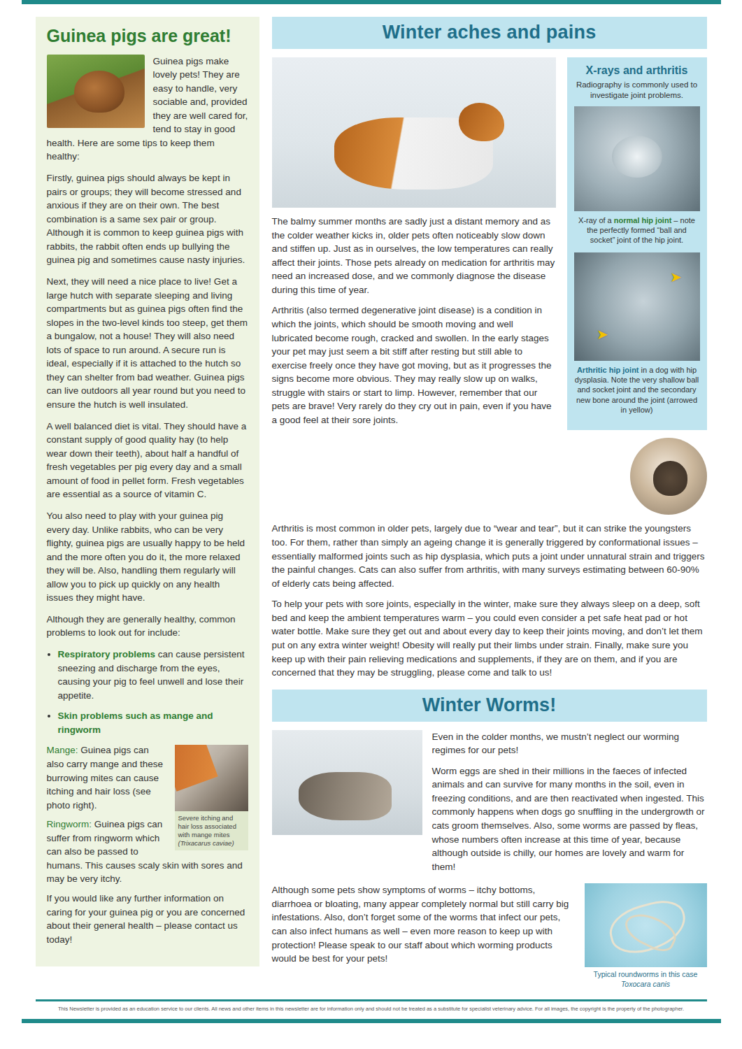Guinea pigs are great!
Guinea pigs make lovely pets! They are easy to handle, very sociable and, provided they are well cared for, tend to stay in good health. Here are some tips to keep them healthy:
Firstly, guinea pigs should always be kept in pairs or groups; they will become stressed and anxious if they are on their own. The best combination is a same sex pair or group. Although it is common to keep guinea pigs with rabbits, the rabbit often ends up bullying the guinea pig and sometimes cause nasty injuries.
Next, they will need a nice place to live! Get a large hutch with separate sleeping and living compartments but as guinea pigs often find the slopes in the two-level kinds too steep, get them a bungalow, not a house! They will also need lots of space to run around. A secure run is ideal, especially if it is attached to the hutch so they can shelter from bad weather. Guinea pigs can live outdoors all year round but you need to ensure the hutch is well insulated.
A well balanced diet is vital. They should have a constant supply of good quality hay (to help wear down their teeth), about half a handful of fresh vegetables per pig every day and a small amount of food in pellet form. Fresh vegetables are essential as a source of vitamin C.
You also need to play with your guinea pig every day. Unlike rabbits, who can be very flighty, guinea pigs are usually happy to be held and the more often you do it, the more relaxed they will be. Also, handling them regularly will allow you to pick up quickly on any health issues they might have.
Although they are generally healthy, common problems to look out for include:
Respiratory problems can cause persistent sneezing and discharge from the eyes, causing your pig to feel unwell and lose their appetite.
Skin problems such as mange and ringworm
Severe itching and hair loss associated with mange mites (Trixacarus caviae)
Mange: Guinea pigs can also carry mange and these burrowing mites can cause itching and hair loss (see photo right).
Ringworm: Guinea pigs can suffer from ringworm which can also be passed to humans. This causes scaly skin with sores and may be very itchy.
If you would like any further information on caring for your guinea pig or you are concerned about their general health – please contact us today!
Winter aches and pains
The balmy summer months are sadly just a distant memory and as the colder weather kicks in, older pets often noticeably slow down and stiffen up. Just as in ourselves, the low temperatures can really affect their joints. Those pets already on medication for arthritis may need an increased dose, and we commonly diagnose the disease during this time of year.
Arthritis (also termed degenerative joint disease) is a condition in which the joints, which should be smooth moving and well lubricated become rough, cracked and swollen. In the early stages your pet may just seem a bit stiff after resting but still able to exercise freely once they have got moving, but as it progresses the signs become more obvious. They may really slow up on walks, struggle with stairs or start to limp. However, remember that our pets are brave! Very rarely do they cry out in pain, even if you have a good feel at their sore joints.
X-rays and arthritis
Radiography is commonly used to investigate joint problems.
X-ray of a normal hip joint – note the perfectly formed “ball and socket” joint of the hip joint.
➤ ➤
Arthritic hip joint in a dog with hip dysplasia. Note the very shallow ball and socket joint and the secondary new bone around the joint (arrowed in yellow)
Arthritis is most common in older pets, largely due to “wear and tear”, but it can strike the youngsters too. For them, rather than simply an ageing change it is generally triggered by conformational issues – essentially malformed joints such as hip dysplasia, which puts a joint under unnatural strain and triggers the painful changes. Cats can also suffer from arthritis, with many surveys estimating between 60-90% of elderly cats being affected.
To help your pets with sore joints, especially in the winter, make sure they always sleep on a deep, soft bed and keep the ambient temperatures warm – you could even consider a pet safe heat pad or hot water bottle. Make sure they get out and about every day to keep their joints moving, and don’t let them put on any extra winter weight! Obesity will really put their limbs under strain. Finally, make sure you keep up with their pain relieving medications and supplements, if they are on them, and if you are concerned that they may be struggling, please come and talk to us!
Winter Worms!
Even in the colder months, we mustn’t neglect our worming regimes for our pets!
Worm eggs are shed in their millions in the faeces of infected animals and can survive for many months in the soil, even in freezing conditions, and are then reactivated when ingested. This commonly happens when dogs go snuffling in the undergrowth or cats groom themselves. Also, some worms are passed by fleas, whose numbers often increase at this time of year, because although outside is chilly, our homes are lovely and warm for them!
Although some pets show symptoms of worms – itchy bottoms, diarrhoea or bloating, many appear completely normal but still carry big infestations. Also, don’t forget some of the worms that infect our pets, can also infect humans as well – even more reason to keep up with protection! Please speak to our staff about which worming products would be best for your pets!
Typical roundworms in this case Toxocara canis
This Newsletter is provided as an education service to our clients. All news and other items in this newsletter are for information only and should not be treated as a substitute for specialist veterinary advice. For all images, the copyright is the property of the photographer.